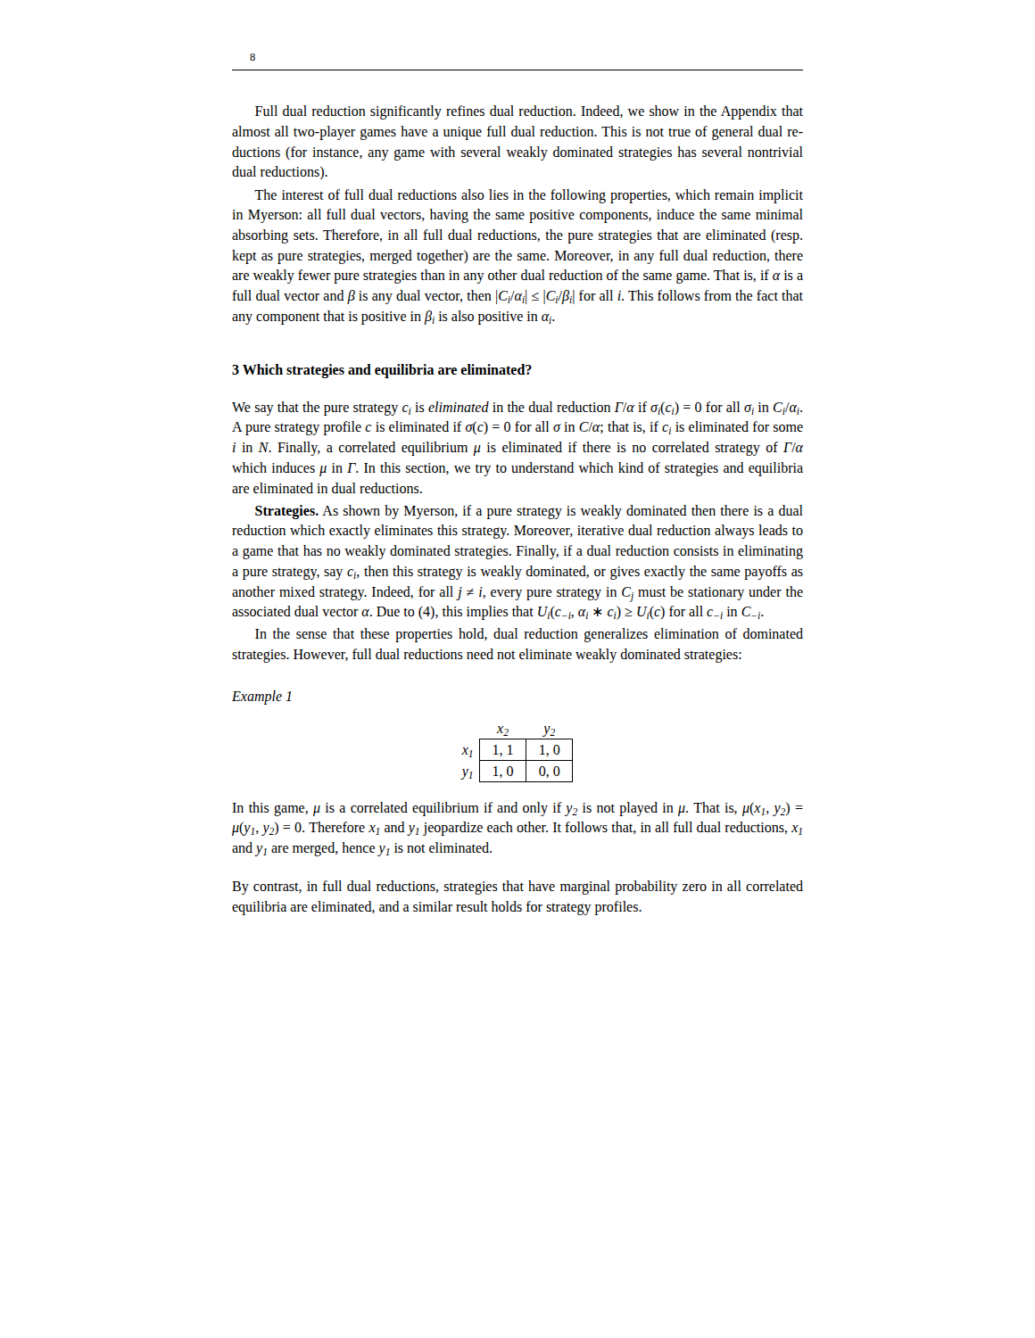8
Full dual reduction significantly refines dual reduction. Indeed, we show in the Appendix that almost all two-player games have a unique full dual reduction. This is not true of general dual reductions (for instance, any game with several weakly dominated strategies has several nontrivial dual reductions).
The interest of full dual reductions also lies in the following properties, which remain implicit in Myerson: all full dual vectors, having the same positive components, induce the same minimal absorbing sets. Therefore, in all full dual reductions, the pure strategies that are eliminated (resp. kept as pure strategies, merged together) are the same. Moreover, in any full dual reduction, there are weakly fewer pure strategies than in any other dual reduction of the same game. That is, if α is a full dual vector and β is any dual vector, then |Ci/αi| ≤ |Ci/βi| for all i. This follows from the fact that any component that is positive in βi is also positive in αi.
3 Which strategies and equilibria are eliminated?
We say that the pure strategy ci is eliminated in the dual reduction Γ/α if σi(ci) = 0 for all σi in Ci/αi. A pure strategy profile c is eliminated if σ(c) = 0 for all σ in C/α; that is, if ci is eliminated for some i in N. Finally, a correlated equilibrium μ is eliminated if there is no correlated strategy of Γ/α which induces μ in Γ. In this section, we try to understand which kind of strategies and equilibria are eliminated in dual reductions.
Strategies. As shown by Myerson, if a pure strategy is weakly dominated then there is a dual reduction which exactly eliminates this strategy. Moreover, iterative dual reduction always leads to a game that has no weakly dominated strategies. Finally, if a dual reduction consists in eliminating a pure strategy, say ci, then this strategy is weakly dominated, or gives exactly the same payoffs as another mixed strategy. Indeed, for all j ≠ i, every pure strategy in Cj must be stationary under the associated dual vector α. Due to (4), this implies that Ui(c−i, αi ∗ ci) ≥ Ui(c) for all c−i in C−i.
In the sense that these properties hold, dual reduction generalizes elimination of dominated strategies. However, full dual reductions need not eliminate weakly dominated strategies:
Example 1
| | x 2 | y 2 |
| --- | --- | --- |
| x 1 | 1, 1 | 1, 0 |
| y 1 | 1, 0 | 0, 0 |
In this game, μ is a correlated equilibrium if and only if y2 is not played in μ. That is, μ(x1, y2) = μ(y1, y2) = 0. Therefore x1 and y1 jeopardize each other. It follows that, in all full dual reductions, x1 and y1 are merged, hence y1 is not eliminated.
By contrast, in full dual reductions, strategies that have marginal probability zero in all correlated equilibria are eliminated, and a similar result holds for strategy profiles.